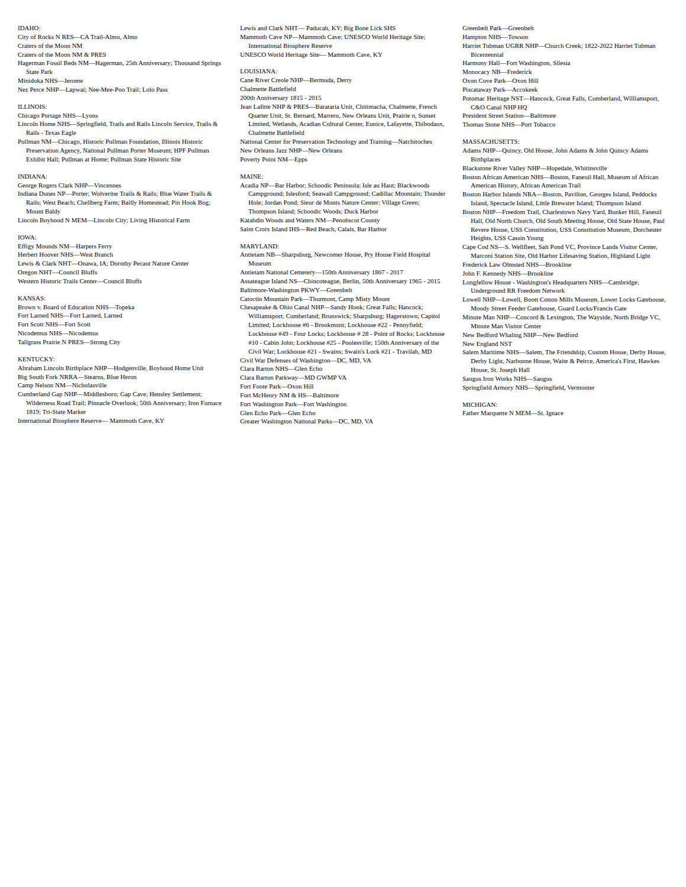Idaho:
City of Rocks N RES—CA Trail-Almo, Almo
Craters of the Moon NM
Craters of the Moon NM & PRES
Hagerman Fossil Beds NM—Hagerman, 25th Anniversary; Thousand Springs State Park
Minidoka NHS—Jerome
Nez Perce NHP—Lapwai; Nee-Mee-Poo Trail; Lolo Pass
Illinois:
Chicago Portage NHS—Lyons
Lincoln Home NHS—Springfield, Trails and Rails Lincoln Service, Trails & Rails - Texas Eagle
Pullman NM—Chicago, Historic Pullman Foundation, Illinois Historic Preservation Agency, National Pullman Porter Museum; HPF Pullman Exhibit Hall; Pullman at Home; Pullman State Historic Site
Indiana:
George Rogers Clark NHP—Vincennes
Indiana Dunes NP—Porter; Wolverine Trails & Rails; Blue Water Trails & Rails; West Beach; Chellberg Farm; Bailly Homestead; Pin Hook Bog; Mount Baldy
Lincoln Boyhood N MEM—Lincoln City; Living Historical Farm
Iowa:
Effigy Mounds NM—Harpers Ferry
Herbert Hoover NHS—West Branch
Lewis & Clark NHT—Onawa, IA; Dorothy Pecaut Nature Center
Oregon NHT—Council Bluffs
Western Historic Trails Center—Council Bluffs
Kansas:
Brown v. Board of Education NHS—Topeka
Fort Larned NHS—Fort Larned, Larned
Fort Scott NHS—Fort Scott
Nicodemus NHS—Nicodemus
Tallgrass Prairie N PRES—Strong City
Kentucky:
Abraham Lincoln Birthplace NHP—Hodgenville, Boyhood Home Unit
Big South Fork NRRA—Stearns, Blue Heron
Camp Nelson NM—Nicholasville
Cumberland Gap NHP—Middlesboro; Gap Cave; Hensley Settlement; Wilderness Road Trail; Pinnacle Overlook; 50th Anniversary; Iron Furnace 1819; Tri-State Marker
International Biosphere Reserve— Mammoth Cave, KY
Lewis and Clark NHT— Paducah, KY; Big Bone Lick SHS
Mammoth Cave NP—Mammoth Cave; UNESCO World Heritage Site; International Biosphere Reserve
UNESCO World Heritage Site— Mammoth Cave, KY
Louisiana:
Cane River Creole NHP—Bermuda, Derry
Chalmette Battlefield
200th Anniversary 1815 - 2015
Jean Lafitte NHP & PRES—Barataria Unit, Chitimacha, Chalmette, French Quarter Unit, St. Bernard, Marrero, New Orleans Unit, Prairie n, Sunset Limited, Wetlands, Acadian Cultural Center, Eunice, Lafayette, Thibodaux, Chalmette Battlefield
National Center for Preservation Technology and Training—Natchitoches
New Orleans Jazz NHP—New Orleans
Poverty Point NM—Epps
Maine:
Acadia NP—Bar Harbor; Schoodic Peninsula; Isle au Haut; Blackwoods Campground; Islesford; Seawall Campground; Cadillac Mountain; Thunder Hole; Jordan Pond; Sieur de Monts Nature Center; Village Green; Thompson Island; Schoodic Woods; Duck Harbor
Katahdin Woods and Waters NM—Penobscot County
Saint Croix Island IHS—Red Beach, Calais, Bar Harbor
Maryland:
Antietam NB—Sharpsburg, Newcomer House, Pry House Field Hospital Museum
Antietam National Cemetery—150th Anniversary 1867 - 2017
Assateague Island NS—Chincoteague, Berlin, 50th Anniversary 1965 - 2015
Baltimore-Washington PKWY—Greenbelt
Catoctin Mountain Park—Thurmont, Camp Misty Mount
Chesapeake & Ohio Canal NHP—Sandy Hook; Great Falls; Hancock; Williamsport; Cumberland; Brunswick; Sharpsburg; Hagerstown; Capitol Limited; Lockhouse #6 - Brookmont; Lockhouse #22 - Pennyfield; Lockhouse #49 - Four Locks; Lockhouse # 28 - Point of Rocks; Lockhouse #10 - Cabin John; Lockhouse #25 - Poolesville; 150th Anniversary of the Civil War; Lockhouse #21 - Swains; Swain's Lock #21 - Travilah, MD
Civil War Defenses of Washington—DC, MD, VA
Clara Barton NHS—Glen Echo
Clara Barton Parkway—MD GWMP VA
Fort Foote Park—Oxon Hill
Fort McHenry NM & HS—Baltimore
Fort Washington Park—Fort Washington
Glen Echo Park—Glen Echo
Greater Washington National Parks—DC, MD, VA
Greenbelt Park—Greenbelt
Hampton NHS—Towson
Harriet Tubman UGRR NHP—Church Creek; 1822-2022 Harriet Tubman Bicentennial
Harmony Hall—Fort Washington, Silesia
Monocacy NB—Frederick
Oxon Cove Park—Oxon Hill
Piscataway Park—Accokeek
Potomac Heritage NST—Hancock, Great Falls, Cumberland, Williamsport, C&O Canal NHP HQ
President Street Station—Baltimore
Thomas Stone NHS—Port Tobacco
Massachusetts:
Adams NHP—Quincy, Old House, John Adams & John Quincy Adams Birthplaces
Blackstone River Valley NHP—Hopedale, Whitinsville
Boston African American NHS—Boston, Faneuil Hall, Museum of African American History, African American Trail
Boston Harbor Islands NRA—Boston, Pavilion, Georges Island, Peddocks Island, Spectacle Island, Little Brewster Island; Thompson Island
Boston NHP—Freedom Trail, Charlestown Navy Yard, Bunker Hill, Faneuil Hall, Old North Church, Old South Meeting House, Old State House, Paul Revere House, USS Constitution, USS Constitution Museum, Dorchester Heights, USS Cassin Young
Cape Cod NS—S. Wellfleet, Salt Pond VC, Province Lands Visitor Center, Marconi Station Site, Old Harbor Lifesaving Station, Highland Light
Frederick Law Olmsted NHS—Brookline
John F. Kennedy NHS—Brookline
Longfellow House - Washington's Headquarters NHS—Cambridge; Underground RR Freedom Network
Lowell NHP—Lowell, Boott Cotton Mills Museum, Lower Locks Gatehouse, Moody Street Feeder Gatehouse, Guard Locks/Francis Gate
Minute Man NHP—Concord & Lexington, The Wayside, North Bridge VC, Minute Man Visitor Center
New Bedford Whaling NHP—New Bedford
New England NST
Salem Maritime NHS—Salem, The Friendship, Custom House, Derby House, Derby Light, Narbonne House, Waite & Peirce, America's First, Hawkes House, St. Joseph Hall
Saugus Iron Works NHS—Saugus
Springfield Armory NHS—Springfield, Vermonter
Michigan:
Father Marquette N MEM—St. Ignace